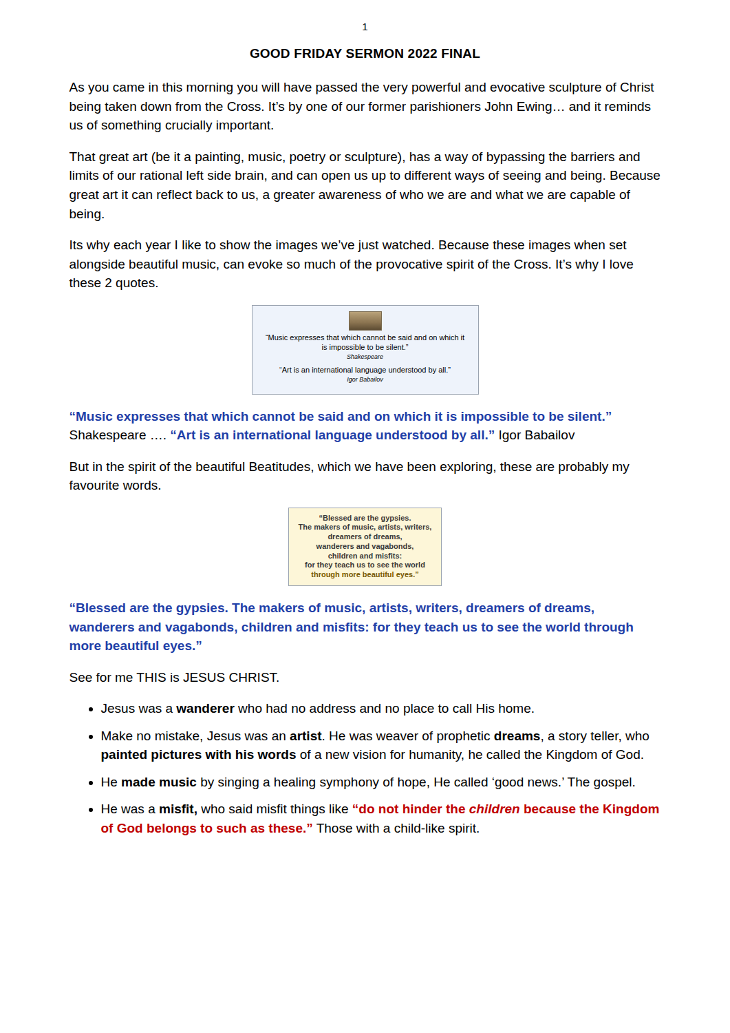1
GOOD FRIDAY SERMON 2022 FINAL
As you came in this morning you will have passed the very powerful and evocative sculpture of Christ being taken down from the Cross. It’s by one of our former parishioners John Ewing… and it reminds us of something crucially important.
That great art (be it a painting, music, poetry or sculpture), has a way of bypassing the barriers and limits of our rational left side brain, and can open us up to different ways of seeing and being. Because great art it can reflect back to us, a greater awareness of who we are and what we are capable of being.
Its why each year I like to show the images we’ve just watched. Because these images when set alongside beautiful music, can evoke so much of the provocative spirit of the Cross. It’s why I love these 2 quotes.
“Music expresses that which cannot be said and on which it is impossible to be silent.”
Shakespeare
“Art is an international language understood by all.”
Igor Babailov
“Music expresses that which cannot be said and on which it is impossible to be silent.” Shakespeare …. “Art is an international language understood by all.” Igor Babailov
But in the spirit of the beautiful Beatitudes, which we have been exploring, these are probably my favourite words.
“Blessed are the gypsies.
The makers of music, artists, writers,
dreamers of dreams,
wanderers and vagabonds,
children and misfits:
for they teach us to see the world
through more beautiful eyes.”
“Blessed are the gypsies. The makers of music, artists, writers, dreamers of dreams, wanderers and vagabonds, children and misfits: for they teach us to see the world through more beautiful eyes.”
See for me THIS is JESUS CHRIST.
Jesus was a wanderer who had no address and no place to call His home.
Make no mistake, Jesus was an artist. He was weaver of prophetic dreams, a story teller, who painted pictures with his words of a new vision for humanity, he called the Kingdom of God.
He made music by singing a healing symphony of hope, He called ‘good news.’ The gospel.
He was a misfit, who said misfit things like “do not hinder the children because the Kingdom of God belongs to such as these.” Those with a child-like spirit.